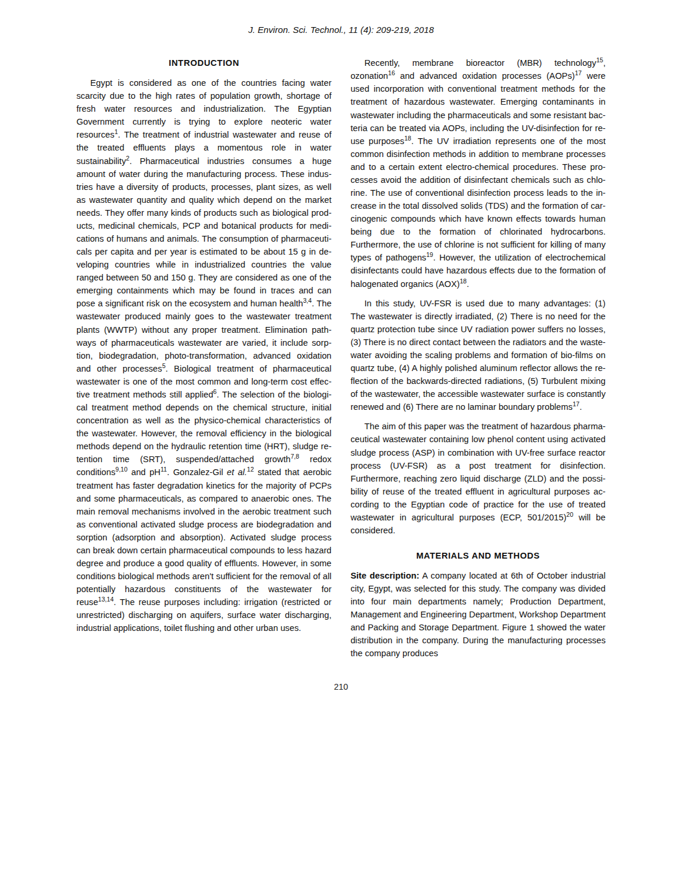J. Environ. Sci. Technol., 11 (4): 209-219, 2018
INTRODUCTION
Egypt is considered as one of the countries facing water scarcity due to the high rates of population growth, shortage of fresh water resources and industrialization. The Egyptian Government currently is trying to explore neoteric water resources1. The treatment of industrial wastewater and reuse of the treated effluents plays a momentous role in water sustainability2. Pharmaceutical industries consumes a huge amount of water during the manufacturing process. These industries have a diversity of products, processes, plant sizes, as well as wastewater quantity and quality which depend on the market needs. They offer many kinds of products such as biological products, medicinal chemicals, PCP and botanical products for medications of humans and animals. The consumption of pharmaceuticals per capita and per year is estimated to be about 15 g in developing countries while in industrialized countries the value ranged between 50 and 150 g. They are considered as one of the emerging containments which may be found in traces and can pose a significant risk on the ecosystem and human health3,4. The wastewater produced mainly goes to the wastewater treatment plants (WWTP) without any proper treatment. Elimination pathways of pharmaceuticals wastewater are varied, it include sorption, biodegradation, photo-transformation, advanced oxidation and other processes5. Biological treatment of pharmaceutical wastewater is one of the most common and long-term cost effective treatment methods still applied6. The selection of the biological treatment method depends on the chemical structure, initial concentration as well as the physico-chemical characteristics of the wastewater. However, the removal efficiency in the biological methods depend on the hydraulic retention time (HRT), sludge retention time (SRT), suspended/attached growth7,8 redox conditions9,10 and pH11. Gonzalez-Gil et al.12 stated that aerobic treatment has faster degradation kinetics for the majority of PCPs and some pharmaceuticals, as compared to anaerobic ones. The main removal mechanisms involved in the aerobic treatment such as conventional activated sludge process are biodegradation and sorption (adsorption and absorption). Activated sludge process can break down certain pharmaceutical compounds to less hazard degree and produce a good quality of effluents. However, in some conditions biological methods aren't sufficient for the removal of all potentially hazardous constituents of the wastewater for reuse13,14. The reuse purposes including: irrigation (restricted or unrestricted) discharging on aquifers, surface water discharging, industrial applications, toilet flushing and other urban uses.
Recently, membrane bioreactor (MBR) technology15, ozonation16 and advanced oxidation processes (AOPs)17 were used incorporation with conventional treatment methods for the treatment of hazardous wastewater. Emerging contaminants in wastewater including the pharmaceuticals and some resistant bacteria can be treated via AOPs, including the UV-disinfection for reuse purposes18. The UV irradiation represents one of the most common disinfection methods in addition to membrane processes and to a certain extent electro-chemical procedures. These processes avoid the addition of disinfectant chemicals such as chlorine. The use of conventional disinfection process leads to the increase in the total dissolved solids (TDS) and the formation of carcinogenic compounds which have known effects towards human being due to the formation of chlorinated hydrocarbons. Furthermore, the use of chlorine is not sufficient for killing of many types of pathogens19. However, the utilization of electrochemical disinfectants could have hazardous effects due to the formation of halogenated organics (AOX)18.
In this study, UV-FSR is used due to many advantages: (1) The wastewater is directly irradiated, (2) There is no need for the quartz protection tube since UV radiation power suffers no losses, (3) There is no direct contact between the radiators and the wastewater avoiding the scaling problems and formation of bio-films on quartz tube, (4) A highly polished aluminum reflector allows the reflection of the backwards-directed radiations, (5) Turbulent mixing of the wastewater, the accessible wastewater surface is constantly renewed and (6) There are no laminar boundary problems17.
The aim of this paper was the treatment of hazardous pharmaceutical wastewater containing low phenol content using activated sludge process (ASP) in combination with UV-free surface reactor process (UV-FSR) as a post treatment for disinfection. Furthermore, reaching zero liquid discharge (ZLD) and the possibility of reuse of the treated effluent in agricultural purposes according to the Egyptian code of practice for the use of treated wastewater in agricultural purposes (ECP, 501/2015)20 will be considered.
MATERIALS AND METHODS
Site description: A company located at 6th of October industrial city, Egypt, was selected for this study. The company was divided into four main departments namely; Production Department, Management and Engineering Department, Workshop Department and Packing and Storage Department. Figure 1 showed the water distribution in the company. During the manufacturing processes the company produces
210